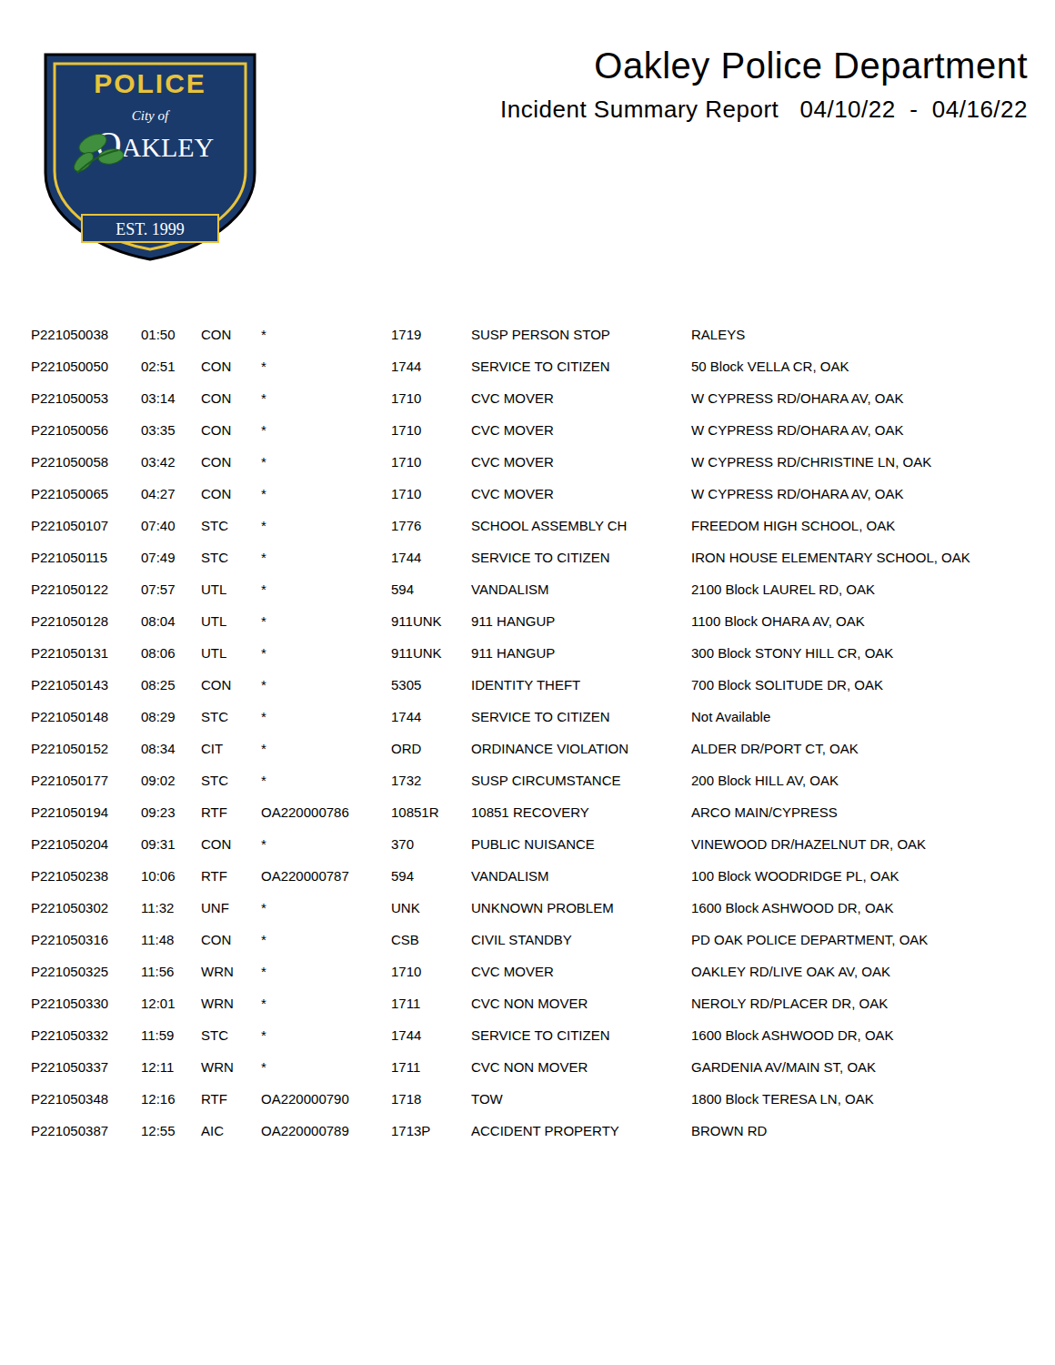POLICE City of OAKLEY EST. 1999
Oakley Police Department
Incident Summary Report 04/10/22 - 04/16/22
| P221050038 | 01:50 | CON | * | 1719 | SUSP PERSON STOP | RALEYS |
| P221050050 | 02:51 | CON | * | 1744 | SERVICE TO CITIZEN | 50 Block VELLA CR, OAK |
| P221050053 | 03:14 | CON | * | 1710 | CVC MOVER | W CYPRESS RD/OHARA AV, OAK |
| P221050056 | 03:35 | CON | * | 1710 | CVC MOVER | W CYPRESS RD/OHARA AV, OAK |
| P221050058 | 03:42 | CON | * | 1710 | CVC MOVER | W CYPRESS RD/CHRISTINE LN, OAK |
| P221050065 | 04:27 | CON | * | 1710 | CVC MOVER | W CYPRESS RD/OHARA AV, OAK |
| P221050107 | 07:40 | STC | * | 1776 | SCHOOL ASSEMBLY CH | FREEDOM HIGH SCHOOL, OAK |
| P221050115 | 07:49 | STC | * | 1744 | SERVICE TO CITIZEN | IRON HOUSE ELEMENTARY SCHOOL, OAK |
| P221050122 | 07:57 | UTL | * | 594 | VANDALISM | 2100 Block LAUREL RD, OAK |
| P221050128 | 08:04 | UTL | * | 911UNK | 911 HANGUP | 1100 Block OHARA AV, OAK |
| P221050131 | 08:06 | UTL | * | 911UNK | 911 HANGUP | 300 Block STONY HILL CR, OAK |
| P221050143 | 08:25 | CON | * | 5305 | IDENTITY THEFT | 700 Block SOLITUDE DR, OAK |
| P221050148 | 08:29 | STC | * | 1744 | SERVICE TO CITIZEN | Not Available |
| P221050152 | 08:34 | CIT | * | ORD | ORDINANCE VIOLATION | ALDER DR/PORT CT, OAK |
| P221050177 | 09:02 | STC | * | 1732 | SUSP CIRCUMSTANCE | 200 Block HILL AV, OAK |
| P221050194 | 09:23 | RTF | OA220000786 | 10851R | 10851 RECOVERY | ARCO MAIN/CYPRESS |
| P221050204 | 09:31 | CON | * | 370 | PUBLIC NUISANCE | VINEWOOD DR/HAZELNUT DR, OAK |
| P221050238 | 10:06 | RTF | OA220000787 | 594 | VANDALISM | 100 Block WOODRIDGE PL, OAK |
| P221050302 | 11:32 | UNF | * | UNK | UNKNOWN PROBLEM | 1600 Block ASHWOOD DR, OAK |
| P221050316 | 11:48 | CON | * | CSB | CIVIL STANDBY | PD OAK POLICE DEPARTMENT, OAK |
| P221050325 | 11:56 | WRN | * | 1710 | CVC MOVER | OAKLEY RD/LIVE OAK AV, OAK |
| P221050330 | 12:01 | WRN | * | 1711 | CVC NON MOVER | NEROLY RD/PLACER DR, OAK |
| P221050332 | 11:59 | STC | * | 1744 | SERVICE TO CITIZEN | 1600 Block ASHWOOD DR, OAK |
| P221050337 | 12:11 | WRN | * | 1711 | CVC NON MOVER | GARDENIA AV/MAIN ST, OAK |
| P221050348 | 12:16 | RTF | OA220000790 | 1718 | TOW | 1800 Block TERESA LN, OAK |
| P221050387 | 12:55 | AIC | OA220000789 | 1713P | ACCIDENT PROPERTY | BROWN RD |